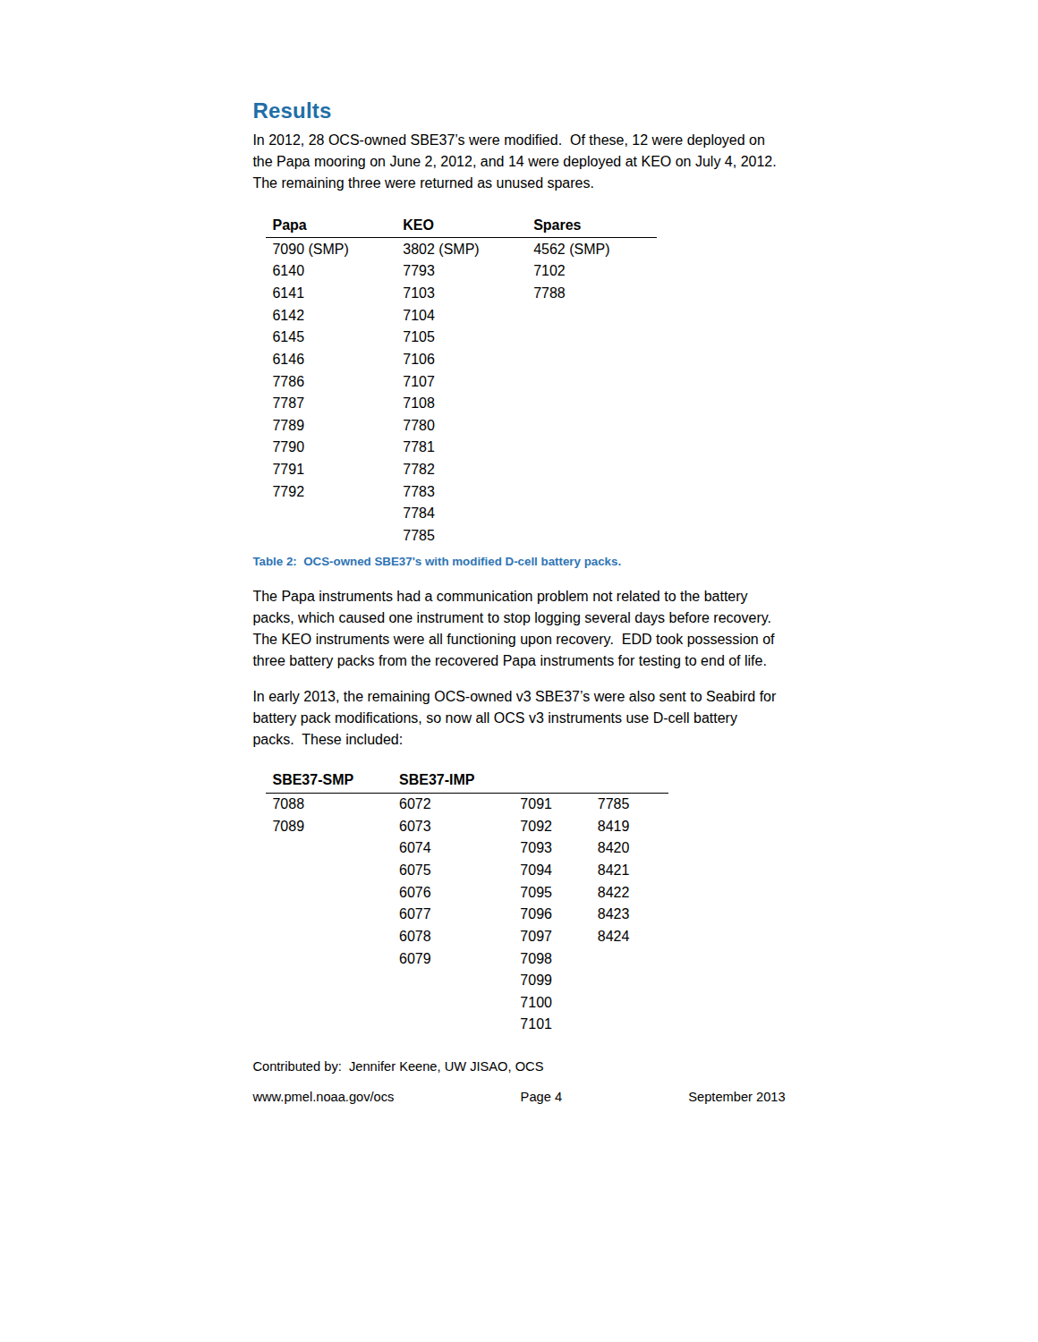Results
In 2012, 28 OCS-owned SBE37’s were modified. Of these, 12 were deployed on the Papa mooring on June 2, 2012, and 14 were deployed at KEO on July 4, 2012. The remaining three were returned as unused spares.
| Papa | KEO | Spares |
| --- | --- | --- |
| 7090 (SMP) | 3802 (SMP) | 4562 (SMP) |
| 6140 | 7793 | 7102 |
| 6141 | 7103 | 7788 |
| 6142 | 7104 | |
| 6145 | 7105 | |
| 6146 | 7106 | |
| 7786 | 7107 | |
| 7787 | 7108 | |
| 7789 | 7780 | |
| 7790 | 7781 | |
| 7791 | 7782 | |
| 7792 | 7783 | |
| | 7784 | |
| | 7785 | |
Table 2: OCS-owned SBE37's with modified D-cell battery packs.
The Papa instruments had a communication problem not related to the battery packs, which caused one instrument to stop logging several days before recovery. The KEO instruments were all functioning upon recovery. EDD took possession of three battery packs from the recovered Papa instruments for testing to end of life.
In early 2013, the remaining OCS-owned v3 SBE37’s were also sent to Seabird for battery pack modifications, so now all OCS v3 instruments use D-cell battery packs. These included:
| SBE37-SMP | SBE37-IMP | | |
| --- | --- | --- | --- |
| 7088 | 6072 | 7091 | 7785 |
| 7089 | 6073 | 7092 | 8419 |
| | 6074 | 7093 | 8420 |
| | 6075 | 7094 | 8421 |
| | 6076 | 7095 | 8422 |
| | 6077 | 7096 | 8423 |
| | 6078 | 7097 | 8424 |
| | 6079 | 7098 | |
| | | 7099 | |
| | | 7100 | |
| | | 7101 | |
Contributed by: Jennifer Keene, UW JISAO, OCS
www.pmel.noaa.gov/ocs Page 4 September 2013